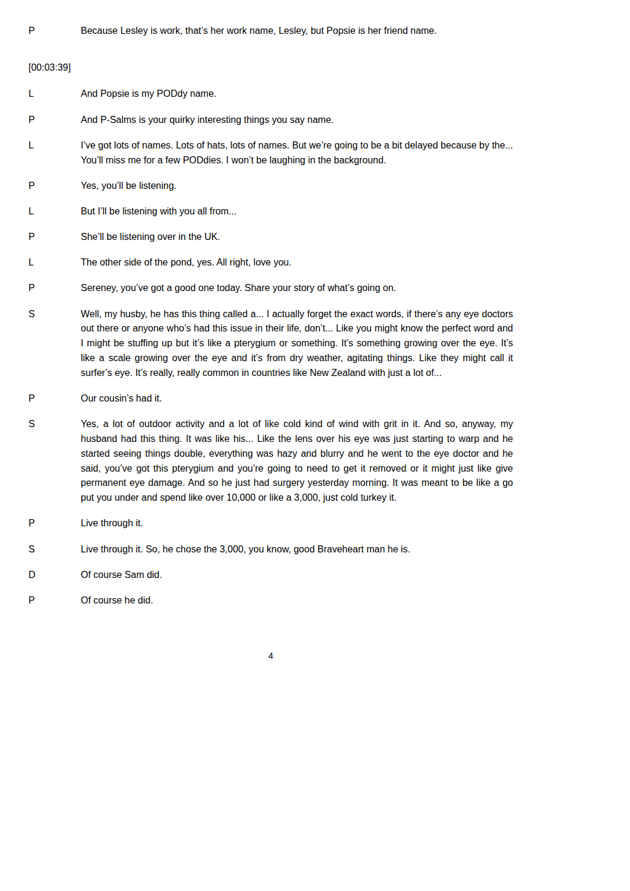| P | Because Lesley is work, that’s her work name, Lesley, but Popsie is her friend name. |
[00:03:39]
| L | And Popsie is my PODdy name. |
| P | And P-Salms is your quirky interesting things you say name. |
| L | I’ve got lots of names. Lots of hats, lots of names. But we’re going to be a bit delayed because by the... You’ll miss me for a few PODdies. I won’t be laughing in the background. |
| P | Yes, you’ll be listening. |
| L | But I’ll be listening with you all from... |
| P | She’ll be listening over in the UK. |
| L | The other side of the pond, yes. All right, love you. |
| P | Sereney, you’ve got a good one today. Share your story of what’s going on. |
| S | Well, my husby, he has this thing called a... I actually forget the exact words, if there’s any eye doctors out there or anyone who’s had this issue in their life, don’t... Like you might know the perfect word and I might be stuffing up but it’s like a pterygium or something. It’s something growing over the eye. It’s like a scale growing over the eye and it’s from dry weather, agitating things. Like they might call it surfer’s eye. It’s really, really common in countries like New Zealand with just a lot of... |
| P | Our cousin’s had it. |
| S | Yes, a lot of outdoor activity and a lot of like cold kind of wind with grit in it. And so, anyway, my husband had this thing. It was like his... Like the lens over his eye was just starting to warp and he started seeing things double, everything was hazy and blurry and he went to the eye doctor and he said, you’ve got this pterygium and you’re going to need to get it removed or it might just like give permanent eye damage. And so he just had surgery yesterday morning. It was meant to be like a go put you under and spend like over 10,000 or like a 3,000, just cold turkey it. |
| P | Live through it. |
| S | Live through it. So, he chose the 3,000, you know, good Braveheart man he is. |
| D | Of course Sam did. |
| P | Of course he did. |
4